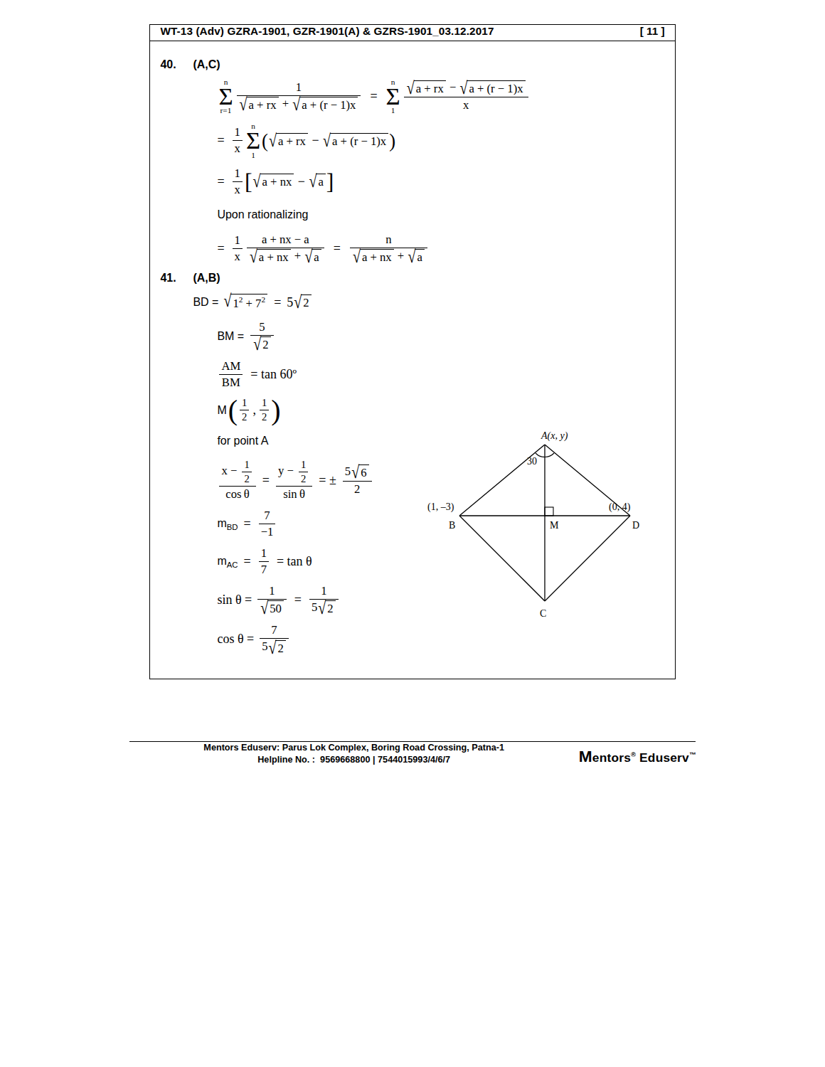WT-13 (Adv) GZRA-1901, GZR-1901(A) & GZRS-1901_03.12.2017
[ 11 ]
40.
(A,C)
nΣr=1 1 √a + rx + √a + (r − 1)x = nΣ 1 √a + rx − √a + (r − 1)x x
= 1 x nΣ 1 ( √a + rx − √a + (r − 1)x )
= 1 x [ √a + nx − √a ]
Upon rationalizing
= 1 x a + nx − a √a + nx + √a = n √a + nx + √a
41.
(A,B)
BD = √12 + 72 = 5√2
BM = 5 √2
AM BM = tan 60º
M ( 1 2 , 1 2 )
for point A
x − 1 2 cos θ = y − 1 2 sin θ = ± 5√6 2
mBD = 7 −1
mAC = 1 7 = tan θ
sin θ = 1 √50 = 1 5√2
cos θ = 7 5√2
A(x, y) 30 (1, –3) B (0, 4) D M C
Mentors Eduserv: Parus Lok Complex, Boring Road Crossing, Patna-1
Helpline No. : 9569668800 | 7544015993/4/6/7
Mentors® Eduserv™